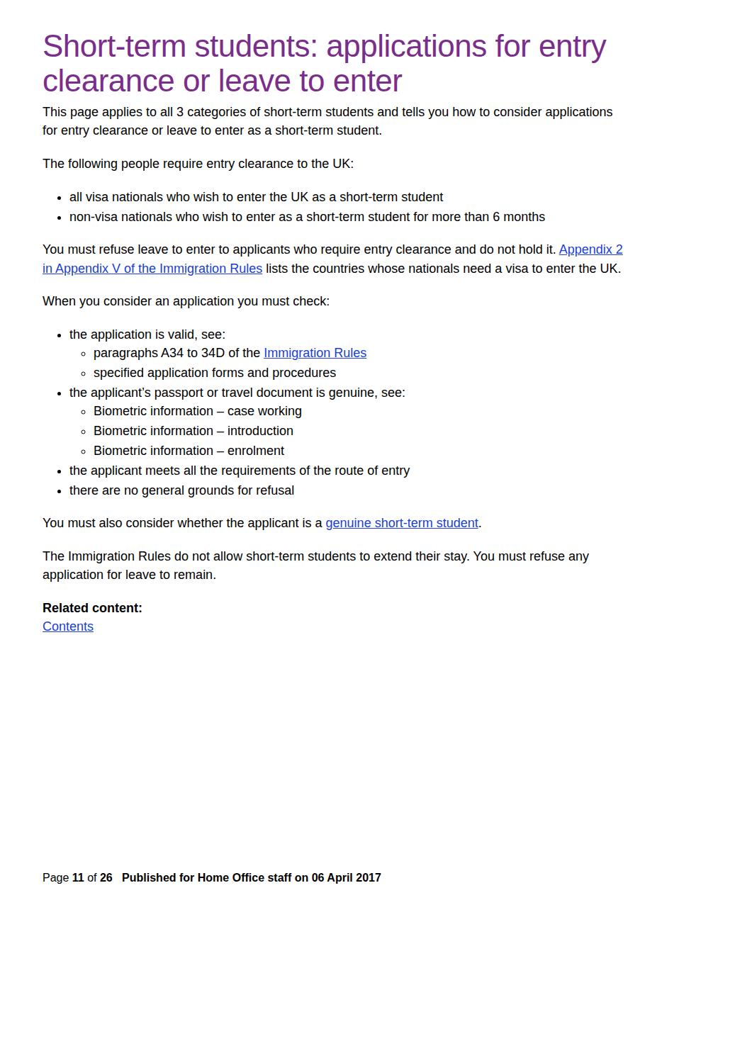Short-term students: applications for entry clearance or leave to enter
This page applies to all 3 categories of short-term students and tells you how to consider applications for entry clearance or leave to enter as a short-term student.
The following people require entry clearance to the UK:
all visa nationals who wish to enter the UK as a short-term student
non-visa nationals who wish to enter as a short-term student for more than 6 months
You must refuse leave to enter to applicants who require entry clearance and do not hold it. Appendix 2 in Appendix V of the Immigration Rules lists the countries whose nationals need a visa to enter the UK.
When you consider an application you must check:
the application is valid, see:
paragraphs A34 to 34D of the Immigration Rules
specified application forms and procedures
the applicant’s passport or travel document is genuine, see:
Biometric information – case working
Biometric information – introduction
Biometric information – enrolment
the applicant meets all the requirements of the route of entry
there are no general grounds for refusal
You must also consider whether the applicant is a genuine short-term student.
The Immigration Rules do not allow short-term students to extend their stay. You must refuse any application for leave to remain.
Related content:
Contents
Page 11 of 26 Published for Home Office staff on 06 April 2017